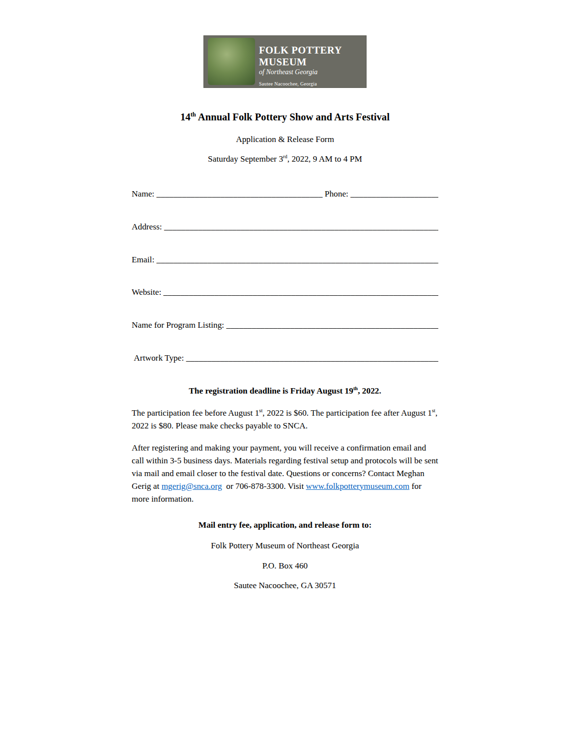FOLK POTTERY MUSEUM
of Northeast Georgia
Sautee Nacoochee, Georgia
14th Annual Folk Pottery Show and Arts Festival
Application & Release Form
Saturday September 3rd, 2022, 9 AM to 4 PM
Name: _______________________________________ Phone: _______________________ ____
Address: _______________________________________________________________________
Email: __________________________________________________________________________
Website: _______________________________________________________________________
Name for Program Listing: _______________________________________________________
Artwork Type: _________________________________________________________________
The registration deadline is Friday August 19th, 2022.
The participation fee before August 1st, 2022 is $60. The participation fee after August 1st, 2022 is $80. Please make checks payable to SNCA.
After registering and making your payment, you will receive a confirmation email and call within 3-5 business days. Materials regarding festival setup and protocols will be sent via mail and email closer to the festival date. Questions or concerns? Contact Meghan Gerig at mgerig@snca.org or 706-878-3300. Visit www.folkpotterymuseum.com for more information.
Mail entry fee, application, and release form to:
Folk Pottery Museum of Northeast Georgia
P.O. Box 460
Sautee Nacoochee, GA 30571